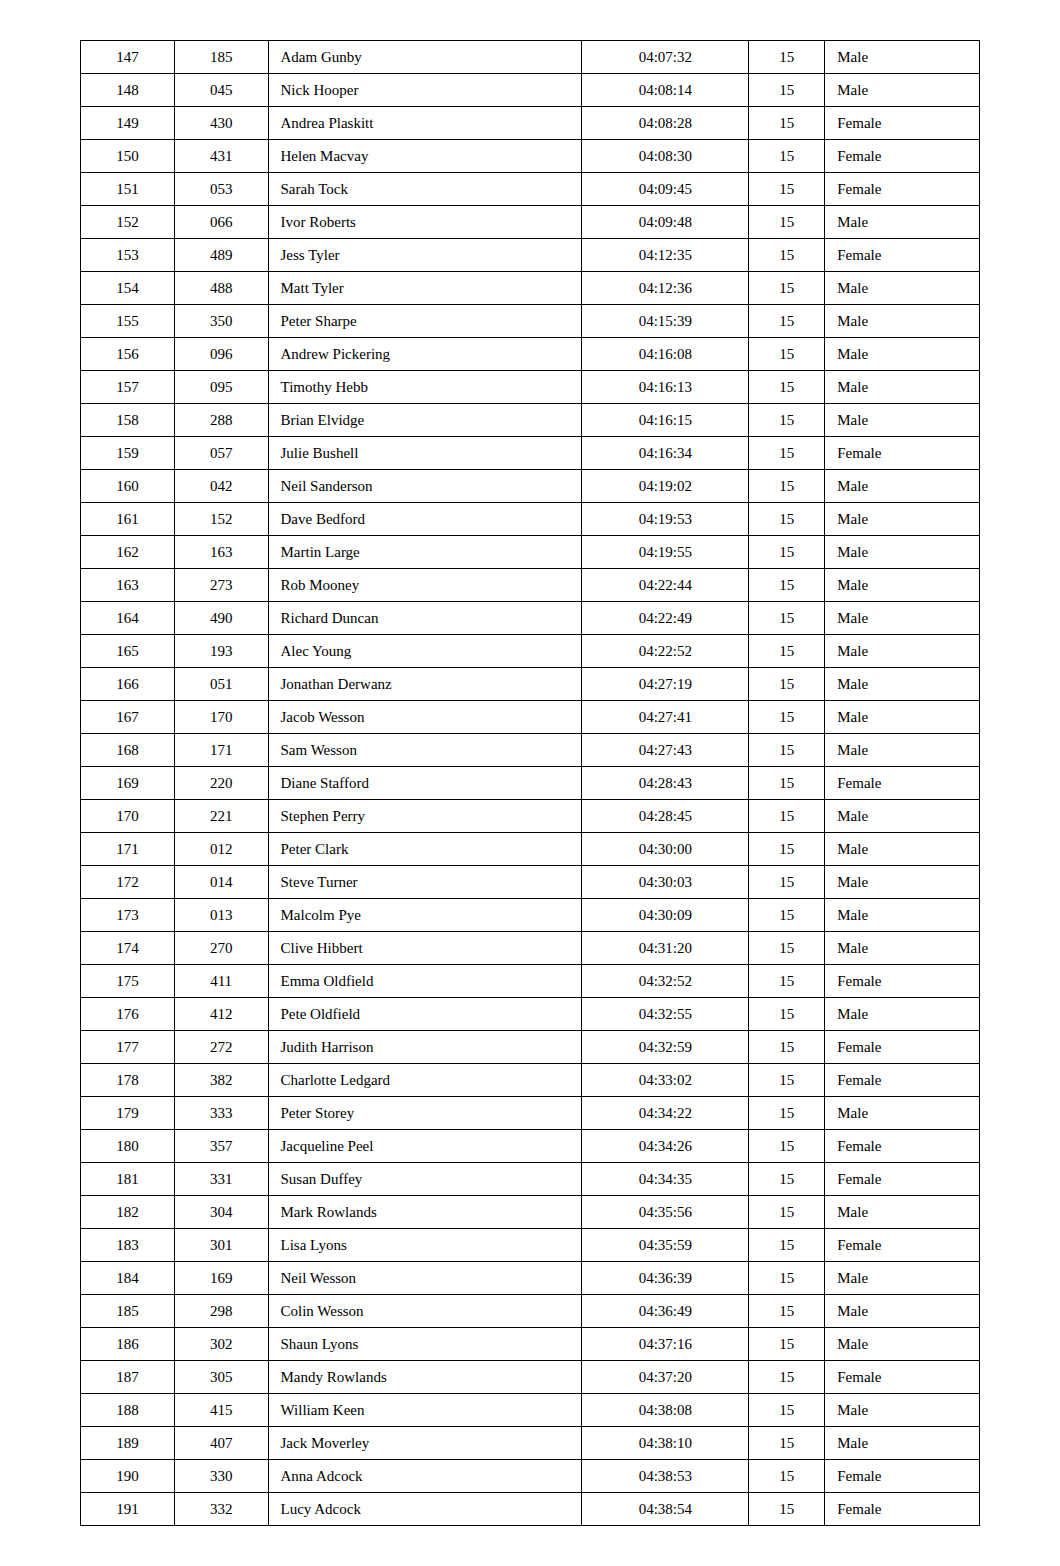| 147 | 185 | Adam Gunby | 04:07:32 | 15 | Male |
| 148 | 045 | Nick Hooper | 04:08:14 | 15 | Male |
| 149 | 430 | Andrea Plaskitt | 04:08:28 | 15 | Female |
| 150 | 431 | Helen Macvay | 04:08:30 | 15 | Female |
| 151 | 053 | Sarah Tock | 04:09:45 | 15 | Female |
| 152 | 066 | Ivor Roberts | 04:09:48 | 15 | Male |
| 153 | 489 | Jess Tyler | 04:12:35 | 15 | Female |
| 154 | 488 | Matt Tyler | 04:12:36 | 15 | Male |
| 155 | 350 | Peter Sharpe | 04:15:39 | 15 | Male |
| 156 | 096 | Andrew Pickering | 04:16:08 | 15 | Male |
| 157 | 095 | Timothy Hebb | 04:16:13 | 15 | Male |
| 158 | 288 | Brian Elvidge | 04:16:15 | 15 | Male |
| 159 | 057 | Julie Bushell | 04:16:34 | 15 | Female |
| 160 | 042 | Neil Sanderson | 04:19:02 | 15 | Male |
| 161 | 152 | Dave Bedford | 04:19:53 | 15 | Male |
| 162 | 163 | Martin Large | 04:19:55 | 15 | Male |
| 163 | 273 | Rob Mooney | 04:22:44 | 15 | Male |
| 164 | 490 | Richard Duncan | 04:22:49 | 15 | Male |
| 165 | 193 | Alec Young | 04:22:52 | 15 | Male |
| 166 | 051 | Jonathan Derwanz | 04:27:19 | 15 | Male |
| 167 | 170 | Jacob Wesson | 04:27:41 | 15 | Male |
| 168 | 171 | Sam Wesson | 04:27:43 | 15 | Male |
| 169 | 220 | Diane Stafford | 04:28:43 | 15 | Female |
| 170 | 221 | Stephen Perry | 04:28:45 | 15 | Male |
| 171 | 012 | Peter Clark | 04:30:00 | 15 | Male |
| 172 | 014 | Steve Turner | 04:30:03 | 15 | Male |
| 173 | 013 | Malcolm Pye | 04:30:09 | 15 | Male |
| 174 | 270 | Clive Hibbert | 04:31:20 | 15 | Male |
| 175 | 411 | Emma Oldfield | 04:32:52 | 15 | Female |
| 176 | 412 | Pete Oldfield | 04:32:55 | 15 | Male |
| 177 | 272 | Judith Harrison | 04:32:59 | 15 | Female |
| 178 | 382 | Charlotte Ledgard | 04:33:02 | 15 | Female |
| 179 | 333 | Peter Storey | 04:34:22 | 15 | Male |
| 180 | 357 | Jacqueline Peel | 04:34:26 | 15 | Female |
| 181 | 331 | Susan Duffey | 04:34:35 | 15 | Female |
| 182 | 304 | Mark Rowlands | 04:35:56 | 15 | Male |
| 183 | 301 | Lisa Lyons | 04:35:59 | 15 | Female |
| 184 | 169 | Neil Wesson | 04:36:39 | 15 | Male |
| 185 | 298 | Colin Wesson | 04:36:49 | 15 | Male |
| 186 | 302 | Shaun Lyons | 04:37:16 | 15 | Male |
| 187 | 305 | Mandy Rowlands | 04:37:20 | 15 | Female |
| 188 | 415 | William Keen | 04:38:08 | 15 | Male |
| 189 | 407 | Jack Moverley | 04:38:10 | 15 | Male |
| 190 | 330 | Anna Adcock | 04:38:53 | 15 | Female |
| 191 | 332 | Lucy Adcock | 04:38:54 | 15 | Female |